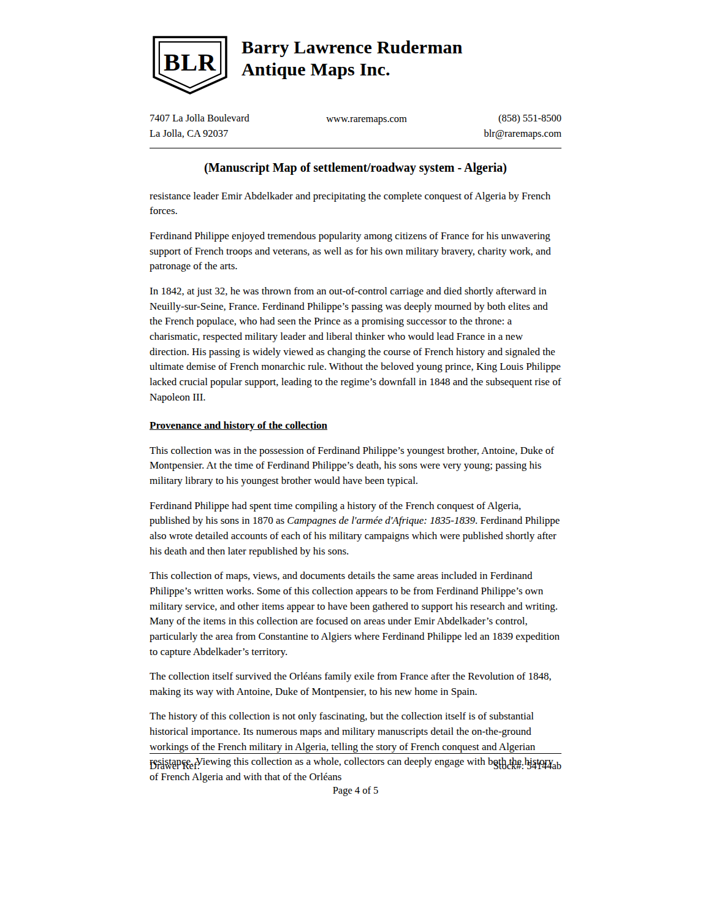BLR
Barry Lawrence Ruderman
Antique Maps Inc.
7407 La Jolla Boulevard
La Jolla, CA 92037
www.raremaps.com
(858) 551-8500
blr@raremaps.com
(Manuscript Map of settlement/roadway system - Algeria)
resistance leader Emir Abdelkader and precipitating the complete conquest of Algeria by French forces.
Ferdinand Philippe enjoyed tremendous popularity among citizens of France for his unwavering support of French troops and veterans, as well as for his own military bravery, charity work, and patronage of the arts.
In 1842, at just 32, he was thrown from an out-of-control carriage and died shortly afterward in Neuilly-sur-Seine, France. Ferdinand Philippe’s passing was deeply mourned by both elites and the French populace, who had seen the Prince as a promising successor to the throne: a charismatic, respected military leader and liberal thinker who would lead France in a new direction. His passing is widely viewed as changing the course of French history and signaled the ultimate demise of French monarchic rule. Without the beloved young prince, King Louis Philippe lacked crucial popular support, leading to the regime’s downfall in 1848 and the subsequent rise of Napoleon III.
Provenance and history of the collection
This collection was in the possession of Ferdinand Philippe’s youngest brother, Antoine, Duke of Montpensier. At the time of Ferdinand Philippe’s death, his sons were very young; passing his military library to his youngest brother would have been typical.
Ferdinand Philippe had spent time compiling a history of the French conquest of Algeria, published by his sons in 1870 as Campagnes de l'armée d'Afrique: 1835-1839. Ferdinand Philippe also wrote detailed accounts of each of his military campaigns which were published shortly after his death and then later republished by his sons.
This collection of maps, views, and documents details the same areas included in Ferdinand Philippe’s written works. Some of this collection appears to be from Ferdinand Philippe’s own military service, and other items appear to have been gathered to support his research and writing. Many of the items in this collection are focused on areas under Emir Abdelkader’s control, particularly the area from Constantine to Algiers where Ferdinand Philippe led an 1839 expedition to capture Abdelkader’s territory.
The collection itself survived the Orléans family exile from France after the Revolution of 1848, making its way with Antoine, Duke of Montpensier, to his new home in Spain.
The history of this collection is not only fascinating, but the collection itself is of substantial historical importance. Its numerous maps and military manuscripts detail the on-the-ground workings of the French military in Algeria, telling the story of French conquest and Algerian resistance. Viewing this collection as a whole, collectors can deeply engage with both the history of French Algeria and with that of the Orléans
Drawer Ref:
Stock#: 54144ab
Page 4 of 5